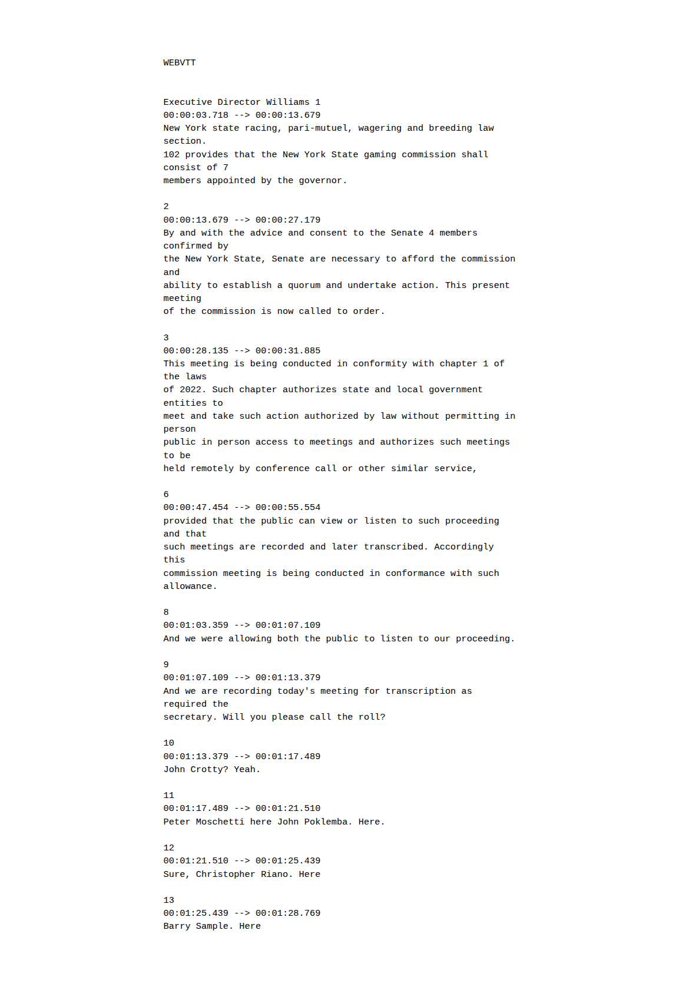WEBVTT


Executive Director Williams 1
00:00:03.718 --> 00:00:13.679
New York state racing, pari-mutuel, wagering and breeding law section.
102 provides that the New York State gaming commission shall consist of 7
members appointed by the governor.

2
00:00:13.679 --> 00:00:27.179
By and with the advice and consent to the Senate 4 members confirmed by
the New York State, Senate are necessary to afford the commission and
ability to establish a quorum and undertake action. This present meeting
of the commission is now called to order.

3
00:00:28.135 --> 00:00:31.885
This meeting is being conducted in conformity with chapter 1 of the laws
of 2022. Such chapter authorizes state and local government entities to
meet and take such action authorized by law without permitting in person
public in person access to meetings and authorizes such meetings to be
held remotely by conference call or other similar service,

6
00:00:47.454 --> 00:00:55.554
provided that the public can view or listen to such proceeding and that
such meetings are recorded and later transcribed. Accordingly this
commission meeting is being conducted in conformance with such allowance.

8
00:01:03.359 --> 00:01:07.109
And we were allowing both the public to listen to our proceeding.

9
00:01:07.109 --> 00:01:13.379
And we are recording today's meeting for transcription as required the
secretary. Will you please call the roll?

10
00:01:13.379 --> 00:01:17.489
John Crotty? Yeah.

11
00:01:17.489 --> 00:01:21.510
Peter Moschetti here John Poklemba. Here.

12
00:01:21.510 --> 00:01:25.439
Sure, Christopher Riano. Here

13
00:01:25.439 --> 00:01:28.769
Barry Sample. Here